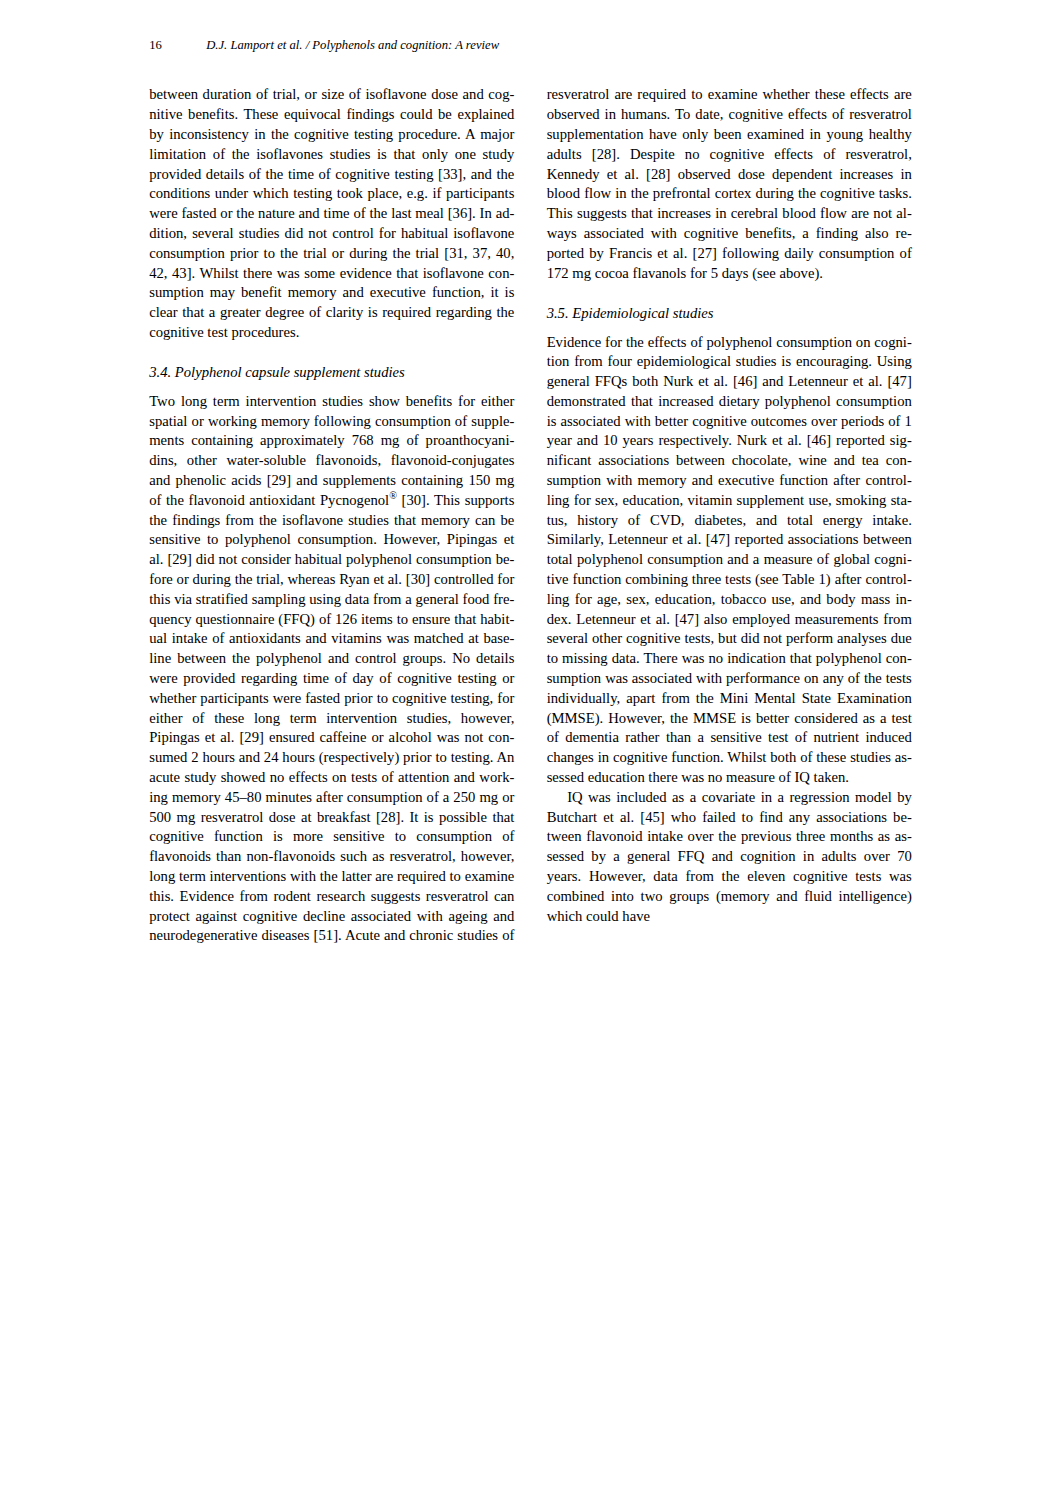16 D.J. Lamport et al. / Polyphenols and cognition: A review
between duration of trial, or size of isoflavone dose and cognitive benefits. These equivocal findings could be explained by inconsistency in the cognitive testing procedure. A major limitation of the isoflavones studies is that only one study provided details of the time of cognitive testing [33], and the conditions under which testing took place, e.g. if participants were fasted or the nature and time of the last meal [36]. In addition, several studies did not control for habitual isoflavone consumption prior to the trial or during the trial [31, 37, 40, 42, 43]. Whilst there was some evidence that isoflavone consumption may benefit memory and executive function, it is clear that a greater degree of clarity is required regarding the cognitive test procedures.
3.4. Polyphenol capsule supplement studies
Two long term intervention studies show benefits for either spatial or working memory following consumption of supplements containing approximately 768 mg of proanthocyanidins, other water-soluble flavonoids, flavonoid-conjugates and phenolic acids [29] and supplements containing 150 mg of the flavonoid antioxidant Pycnogenol® [30]. This supports the findings from the isoflavone studies that memory can be sensitive to polyphenol consumption. However, Pipingas et al. [29] did not consider habitual polyphenol consumption before or during the trial, whereas Ryan et al. [30] controlled for this via stratified sampling using data from a general food frequency questionnaire (FFQ) of 126 items to ensure that habitual intake of antioxidants and vitamins was matched at baseline between the polyphenol and control groups. No details were provided regarding time of day of cognitive testing or whether participants were fasted prior to cognitive testing, for either of these long term intervention studies, however, Pipingas et al. [29] ensured caffeine or alcohol was not consumed 2 hours and 24 hours (respectively) prior to testing. An acute study showed no effects on tests of attention and working memory 45–80 minutes after consumption of a 250 mg or 500 mg resveratrol dose at breakfast [28]. It is possible that cognitive function is more sensitive to consumption of flavonoids than non-flavonoids such as resveratrol, however, long term interventions with the latter are required to examine this. Evidence from rodent research suggests resveratrol can protect against cognitive decline associated with ageing and neurodegenerative diseases [51]. Acute and chronic studies of resveratrol are required to examine whether these effects are observed in humans. To date, cognitive effects of resveratrol supplementation have only been examined in young healthy adults [28]. Despite no cognitive effects of resveratrol, Kennedy et al. [28] observed dose dependent increases in blood flow in the prefrontal cortex during the cognitive tasks. This suggests that increases in cerebral blood flow are not always associated with cognitive benefits, a finding also reported by Francis et al. [27] following daily consumption of 172 mg cocoa flavanols for 5 days (see above).
3.5. Epidemiological studies
Evidence for the effects of polyphenol consumption on cognition from four epidemiological studies is encouraging. Using general FFQs both Nurk et al. [46] and Letenneur et al. [47] demonstrated that increased dietary polyphenol consumption is associated with better cognitive outcomes over periods of 1 year and 10 years respectively. Nurk et al. [46] reported significant associations between chocolate, wine and tea consumption with memory and executive function after controlling for sex, education, vitamin supplement use, smoking status, history of CVD, diabetes, and total energy intake. Similarly, Letenneur et al. [47] reported associations between total polyphenol consumption and a measure of global cognitive function combining three tests (see Table 1) after controlling for age, sex, education, tobacco use, and body mass index. Letenneur et al. [47] also employed measurements from several other cognitive tests, but did not perform analyses due to missing data. There was no indication that polyphenol consumption was associated with performance on any of the tests individually, apart from the Mini Mental State Examination (MMSE). However, the MMSE is better considered as a test of dementia rather than a sensitive test of nutrient induced changes in cognitive function. Whilst both of these studies assessed education there was no measure of IQ taken.
IQ was included as a covariate in a regression model by Butchart et al. [45] who failed to find any associations between flavonoid intake over the previous three months as assessed by a general FFQ and cognition in adults over 70 years. However, data from the eleven cognitive tests was combined into two groups (memory and fluid intelligence) which could have